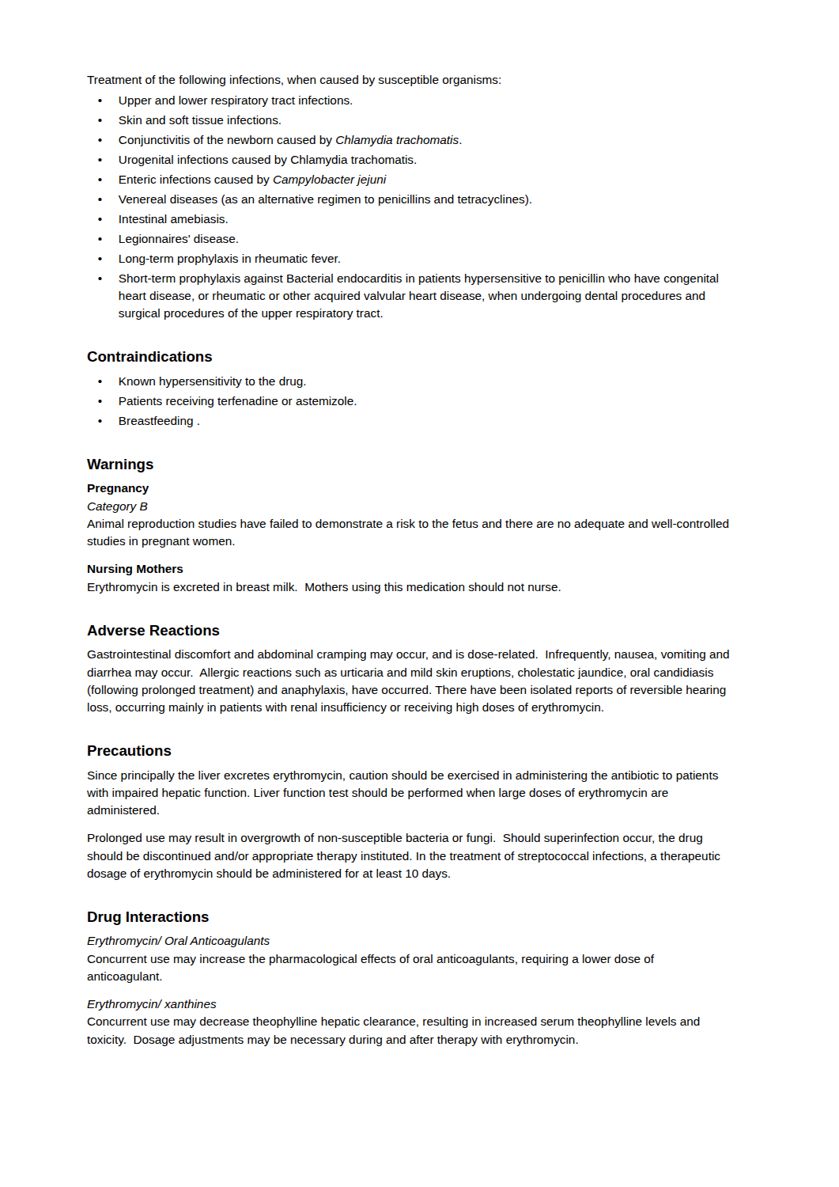Treatment of the following infections, when caused by susceptible organisms:
Upper and lower respiratory tract infections.
Skin and soft tissue infections.
Conjunctivitis of the newborn caused by Chlamydia trachomatis.
Urogenital infections caused by Chlamydia trachomatis.
Enteric infections caused by Campylobacter jejuni
Venereal diseases (as an alternative regimen to penicillins and tetracyclines).
Intestinal amebiasis.
Legionnaires' disease.
Long-term prophylaxis in rheumatic fever.
Short-term prophylaxis against Bacterial endocarditis in patients hypersensitive to penicillin who have congenital heart disease, or rheumatic or other acquired valvular heart disease, when undergoing dental procedures and surgical procedures of the upper respiratory tract.
Contraindications
Known hypersensitivity to the drug.
Patients receiving terfenadine or astemizole.
Breastfeeding .
Warnings
Pregnancy
Category B
Animal reproduction studies have failed to demonstrate a risk to the fetus and there are no adequate and well-controlled studies in pregnant women.
Nursing Mothers
Erythromycin is excreted in breast milk. Mothers using this medication should not nurse.
Adverse Reactions
Gastrointestinal discomfort and abdominal cramping may occur, and is dose-related. Infrequently, nausea, vomiting and diarrhea may occur. Allergic reactions such as urticaria and mild skin eruptions, cholestatic jaundice, oral candidiasis (following prolonged treatment) and anaphylaxis, have occurred. There have been isolated reports of reversible hearing loss, occurring mainly in patients with renal insufficiency or receiving high doses of erythromycin.
Precautions
Since principally the liver excretes erythromycin, caution should be exercised in administering the antibiotic to patients with impaired hepatic function. Liver function test should be performed when large doses of erythromycin are administered.
Prolonged use may result in overgrowth of non-susceptible bacteria or fungi. Should superinfection occur, the drug should be discontinued and/or appropriate therapy instituted. In the treatment of streptococcal infections, a therapeutic dosage of erythromycin should be administered for at least 10 days.
Drug Interactions
Erythromycin/ Oral Anticoagulants
Concurrent use may increase the pharmacological effects of oral anticoagulants, requiring a lower dose of anticoagulant.
Erythromycin/ xanthines
Concurrent use may decrease theophylline hepatic clearance, resulting in increased serum theophylline levels and toxicity. Dosage adjustments may be necessary during and after therapy with erythromycin.